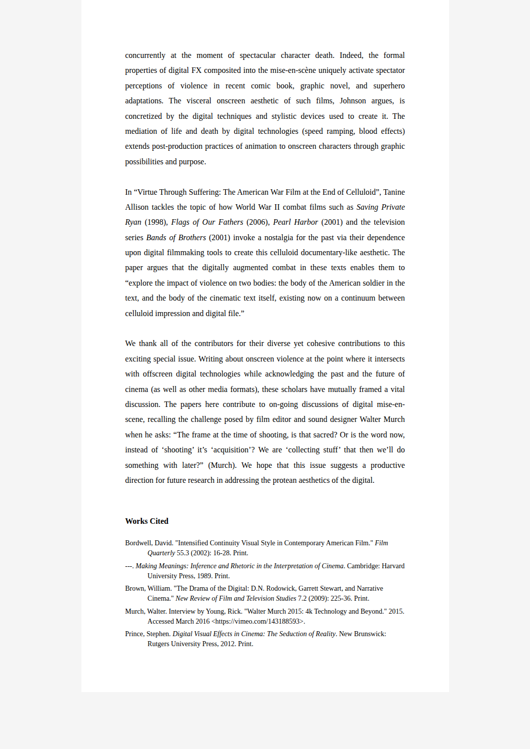concurrently at the moment of spectacular character death. Indeed, the formal properties of digital FX composited into the mise-en-scène uniquely activate spectator perceptions of violence in recent comic book, graphic novel, and superhero adaptations. The visceral onscreen aesthetic of such films, Johnson argues, is concretized by the digital techniques and stylistic devices used to create it. The mediation of life and death by digital technologies (speed ramping, blood effects) extends post-production practices of animation to onscreen characters through graphic possibilities and purpose.
In “Virtue Through Suffering: The American War Film at the End of Celluloid”, Tanine Allison tackles the topic of how World War II combat films such as Saving Private Ryan (1998), Flags of Our Fathers (2006), Pearl Harbor (2001) and the television series Bands of Brothers (2001) invoke a nostalgia for the past via their dependence upon digital filmmaking tools to create this celluloid documentary-like aesthetic. The paper argues that the digitally augmented combat in these texts enables them to “explore the impact of violence on two bodies: the body of the American soldier in the text, and the body of the cinematic text itself, existing now on a continuum between celluloid impression and digital file.”
We thank all of the contributors for their diverse yet cohesive contributions to this exciting special issue. Writing about onscreen violence at the point where it intersects with offscreen digital technologies while acknowledging the past and the future of cinema (as well as other media formats), these scholars have mutually framed a vital discussion. The papers here contribute to on-going discussions of digital mise-en-scene, recalling the challenge posed by film editor and sound designer Walter Murch when he asks: “The frame at the time of shooting, is that sacred? Or is the word now, instead of ‘shooting’ it’s ‘acquisition’? We are ‘collecting stuff’ that then we’ll do something with later?” (Murch). We hope that this issue suggests a productive direction for future research in addressing the protean aesthetics of the digital.
Works Cited
Bordwell, David. "Intensified Continuity Visual Style in Contemporary American Film." Film Quarterly 55.3 (2002): 16-28. Print.
---. Making Meanings: Inference and Rhetoric in the Interpretation of Cinema. Cambridge: Harvard University Press, 1989. Print.
Brown, William. "The Drama of the Digital: D.N. Rodowick, Garrett Stewart, and Narrative Cinema." New Review of Film and Television Studies 7.2 (2009): 225-36. Print.
Murch, Walter. Interview by Young, Rick. "Walter Murch 2015: 4k Technology and Beyond." 2015. Accessed March 2016 <https://vimeo.com/143188593>.
Prince, Stephen. Digital Visual Effects in Cinema: The Seduction of Reality. New Brunswick: Rutgers University Press, 2012. Print.